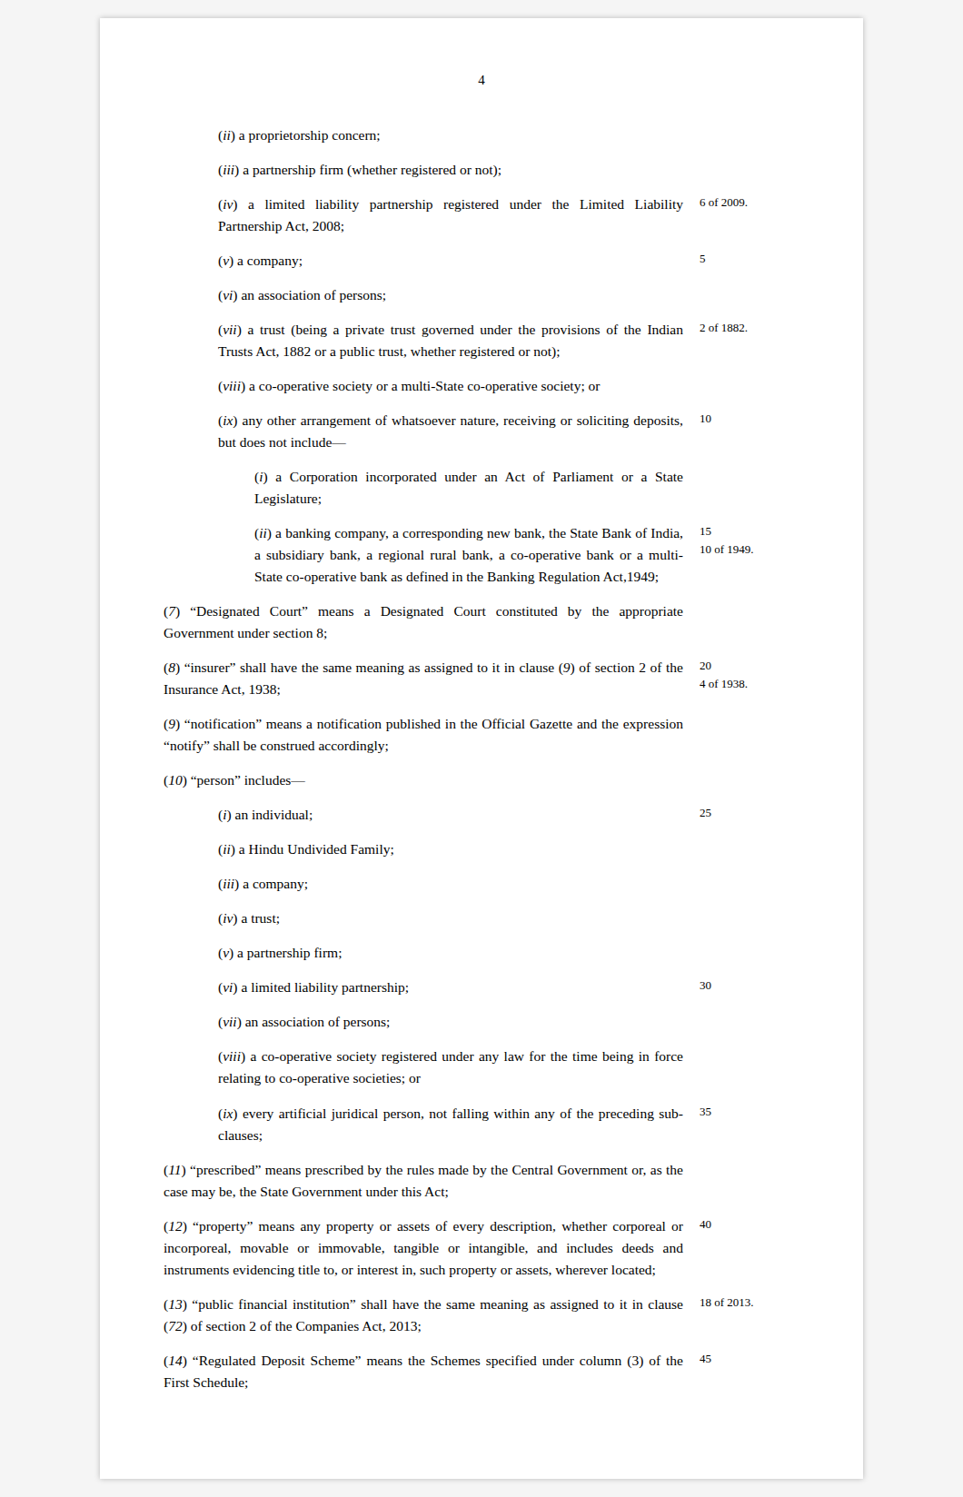4
(ii) a proprietorship concern;
(iii) a partnership firm (whether registered or not);
(iv) a limited liability partnership registered under the Limited Liability Partnership Act, 2008;
6 of 2009.
(v) a company;
5
(vi) an association of persons;
(vii) a trust (being a private trust governed under the provisions of the Indian Trusts Act, 1882 or a public trust, whether registered or not);
2 of 1882.
(viii) a co-operative society or a multi-State co-operative society; or
(ix) any other arrangement of whatsoever nature, receiving or soliciting deposits, but does not include—
10
(i) a Corporation incorporated under an Act of Parliament or a State Legislature;
(ii) a banking company, a corresponding new bank, the State Bank of India, a subsidiary bank, a regional rural bank, a co-operative bank or a multi-State co-operative bank as defined in the Banking Regulation Act,1949;
15 10 of 1949.
(7) “Designated Court” means a Designated Court constituted by the appropriate Government under section 8;
(8) “insurer” shall have the same meaning as assigned to it in clause (9) of section 2 of the Insurance Act, 1938;
204 of 1938.
(9) “notification” means a notification published in the Official Gazette and the expression “notify” shall be construed accordingly;
(10) “person” includes—
(i) an individual;
25
(ii) a Hindu Undivided Family;
(iii) a company;
(iv) a trust;
(v) a partnership firm;
(vi) a limited liability partnership;
30
(vii) an association of persons;
(viii) a co-operative society registered under any law for the time being in force relating to co-operative societies; or
(ix) every artificial juridical person, not falling within any of the preceding sub-clauses;
35
(11) “prescribed” means prescribed by the rules made by the Central Government or, as the case may be, the State Government under this Act;
(12) “property” means any property or assets of every description, whether corporeal or incorporeal, movable or immovable, tangible or intangible, and includes deeds and instruments evidencing title to, or interest in, such property or assets, wherever located;
40
(13) “public financial institution” shall have the same meaning as assigned to it in clause (72) of section 2 of the Companies Act, 2013;
18 of 2013.
(14) “Regulated Deposit Scheme” means the Schemes specified under column (3) of the First Schedule;
45